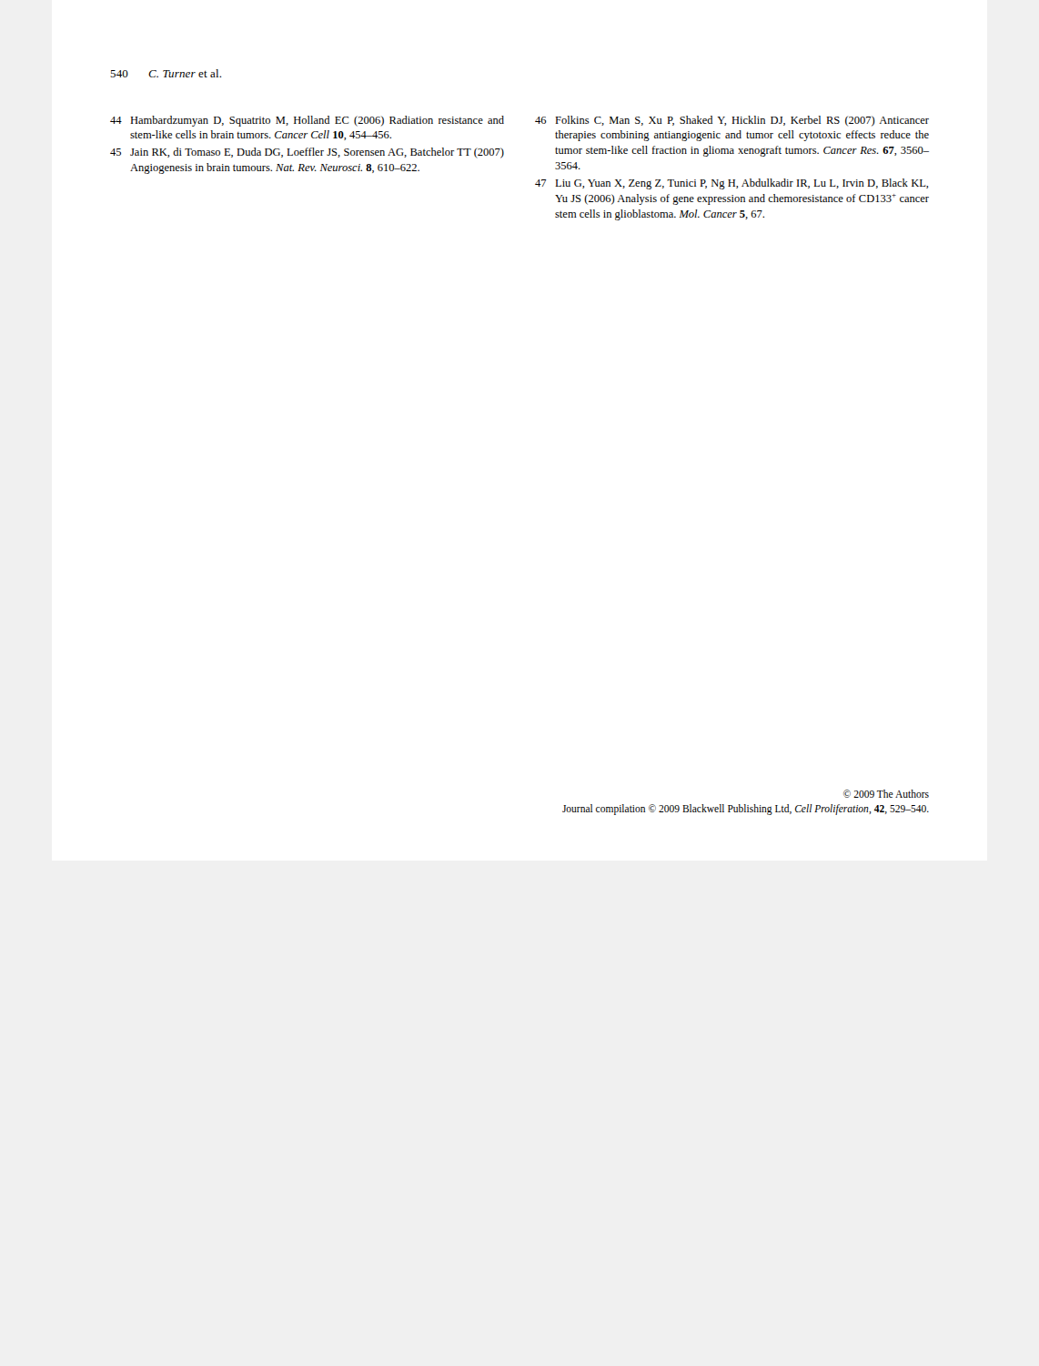540 C. Turner et al.
44 Hambardzumyan D, Squatrito M, Holland EC (2006) Radiation resistance and stem-like cells in brain tumors. Cancer Cell 10, 454–456.
45 Jain RK, di Tomaso E, Duda DG, Loeffler JS, Sorensen AG, Batchelor TT (2007) Angiogenesis in brain tumours. Nat. Rev. Neurosci. 8, 610–622.
46 Folkins C, Man S, Xu P, Shaked Y, Hicklin DJ, Kerbel RS (2007) Anticancer therapies combining antiangiogenic and tumor cell cytotoxic effects reduce the tumor stem-like cell fraction in glioma xenograft tumors. Cancer Res. 67, 3560–3564.
47 Liu G, Yuan X, Zeng Z, Tunici P, Ng H, Abdulkadir IR, Lu L, Irvin D, Black KL, Yu JS (2006) Analysis of gene expression and chemoresistance of CD133+ cancer stem cells in glioblastoma. Mol. Cancer 5, 67.
© 2009 The Authors
Journal compilation © 2009 Blackwell Publishing Ltd, Cell Proliferation, 42, 529–540.